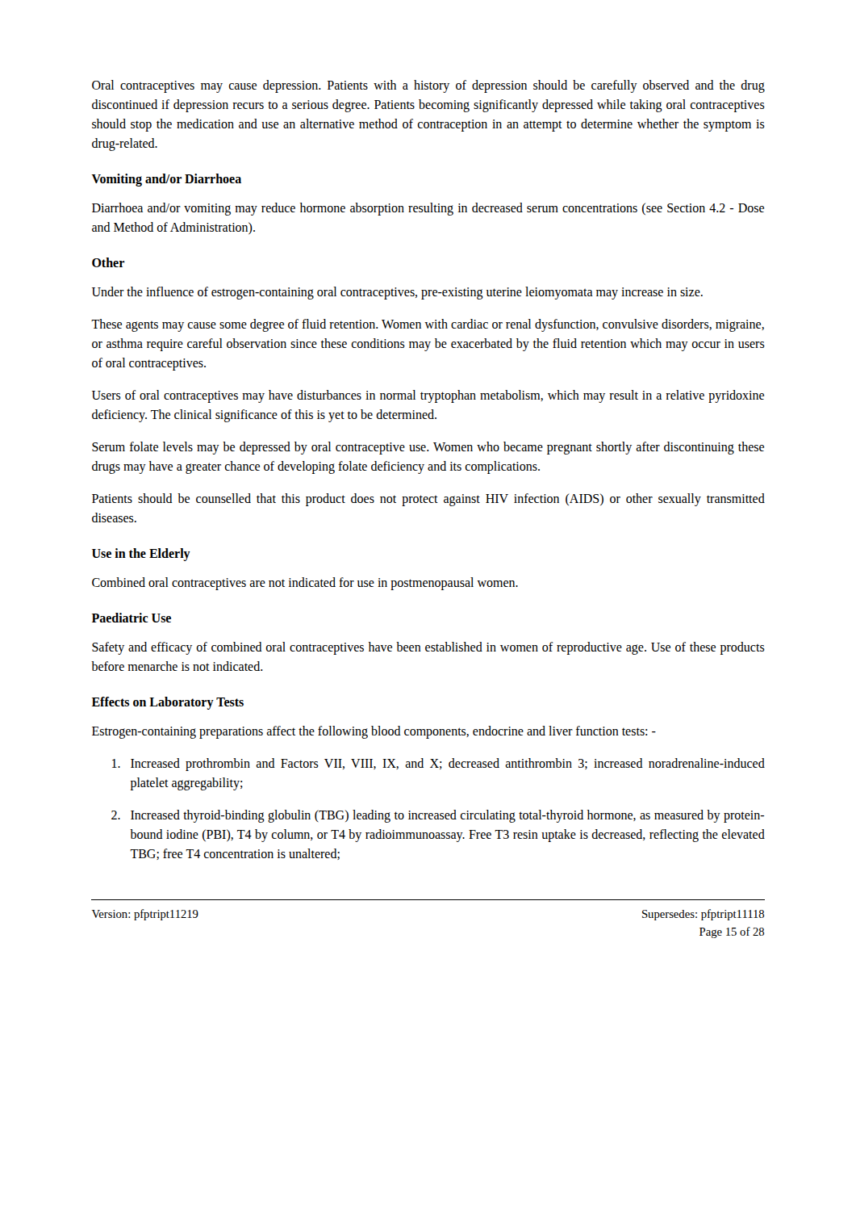Oral contraceptives may cause depression. Patients with a history of depression should be carefully observed and the drug discontinued if depression recurs to a serious degree. Patients becoming significantly depressed while taking oral contraceptives should stop the medication and use an alternative method of contraception in an attempt to determine whether the symptom is drug-related.
Vomiting and/or Diarrhoea
Diarrhoea and/or vomiting may reduce hormone absorption resulting in decreased serum concentrations (see Section 4.2 - Dose and Method of Administration).
Other
Under the influence of estrogen-containing oral contraceptives, pre-existing uterine leiomyomata may increase in size.
These agents may cause some degree of fluid retention. Women with cardiac or renal dysfunction, convulsive disorders, migraine, or asthma require careful observation since these conditions may be exacerbated by the fluid retention which may occur in users of oral contraceptives.
Users of oral contraceptives may have disturbances in normal tryptophan metabolism, which may result in a relative pyridoxine deficiency. The clinical significance of this is yet to be determined.
Serum folate levels may be depressed by oral contraceptive use. Women who became pregnant shortly after discontinuing these drugs may have a greater chance of developing folate deficiency and its complications.
Patients should be counselled that this product does not protect against HIV infection (AIDS) or other sexually transmitted diseases.
Use in the Elderly
Combined oral contraceptives are not indicated for use in postmenopausal women.
Paediatric Use
Safety and efficacy of combined oral contraceptives have been established in women of reproductive age. Use of these products before menarche is not indicated.
Effects on Laboratory Tests
Estrogen-containing preparations affect the following blood components, endocrine and liver function tests: -
Increased prothrombin and Factors VII, VIII, IX, and X; decreased antithrombin 3; increased noradrenaline-induced platelet aggregability;
Increased thyroid-binding globulin (TBG) leading to increased circulating total-thyroid hormone, as measured by protein-bound iodine (PBI), T4 by column, or T4 by radioimmunoassay. Free T3 resin uptake is decreased, reflecting the elevated TBG; free T4 concentration is unaltered;
Version: pfptript11219 Supersedes: pfptript11118
Page 15 of 28